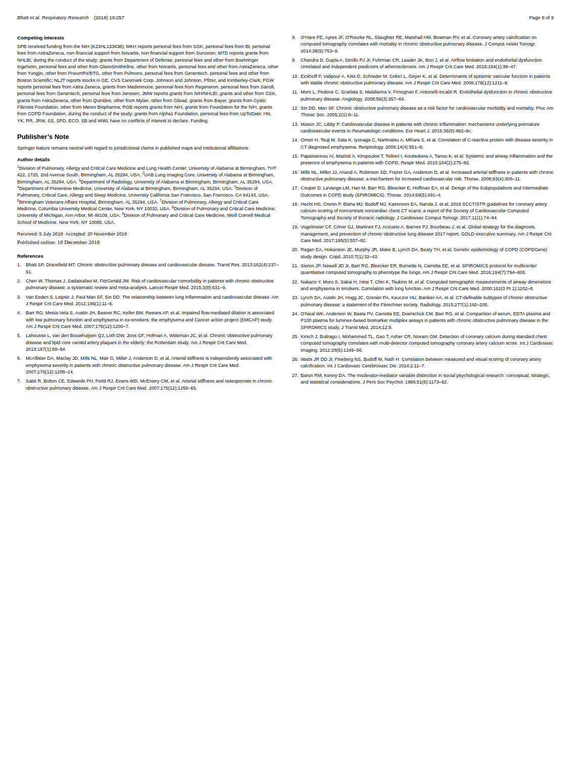Bhatt et al. Respiratory Research (2018) 19:257
Page 8 of 9
Competing interests
SPB received funding from the NIH (K23HL133438); MKH reports personal fees from GSK, personal fees from BI, personal fees from AstraZeneca, non-financial support from Novartis, non-financial support from Sunovion; MTD reports grants from NHLBI, during the conduct of the study; grants from Department of Defense, personal fees and other from Boehringer Ingeheim, personal fees and other from GlaxoSmithKline, other from Novartis, personal fees and other from AstraZeneca, other from Yungjin, other from PneumRx/BTG, other from Pulmonx, personal fees from Genentech, personal fees and other from Boston Scientific; NLJT reports stocks in GE, CVS Caremark Corp, Johnson and Johnson, Pfizer, and Kimberley-Clark; PGW reports personal fees from Astra Zeneca, grants from Medimmune, personal fees from Regeneron, personal fees from Sanofi, personal fees from Genentech, personal fees from Janssen; JMW reports grants from NIH/NHLBI, grants and other from GSK, grants from AstraZeneca, other from Quintiles, other from Mylan, other from Gilead, grants from Bayer, grants from Cystic Fibrosis Foundation, other from Mereo Biopharma; RGB reports grants from NIH, grants from Foundation for the NIH, grants from COPD Foundation, during the conduct of the study; grants from Alpha1 Foundation, personal fees from UpToDate; HN, YK, RR, JRW, SS, SPD, ECO, SB and WWL have no conflicts of interest to declare. Funding.
Publisher’s Note
Springer Nature remains neutral with regard to jurisdictional claims in published maps and institutional affiliations.
Author details
1Division of Pulmonary, Allergy and Critical Care Medicine and Lung Health Center, University of Alabama at Birmingham, THT 422, 1720, 2nd Avenue South, Birmingham, AL 35294, USA. 2UAB Lung Imaging Core, University of Alabama at Birmingham, Birmingham, AL 35294, USA. 3Department of Radiology, University of Alabama at Birmingham, Birmingham, AL 35294, USA. 4Department of Preventive Medicine, University of Alabama at Birmingham, Birmingham, AL 35294, USA. 5Division of Pulmonary, Critical Care, Allergy and Sleep Medicine, University California San Francisco, San Francisco, CA 94143, USA. 6Birmingham Veterans Affairs Hospital, Birmingham, AL 35294, USA. 7Division of Pulmonary, Allergy and Critical Care Medicine, Columbia University Medical Center, New York, NY 10032, USA. 8Division of Pulmonary and Critical Care Medicine, University of Michigan, Ann Arbor, MI 48109, USA. 9Division of Pulmonary and Critical Care Medicine, Weill Cornell Medical School of Medicine, New York, NY 10065, USA.
Received: 5 July 2018 Accepted: 20 November 2018
Published online: 18 December 2018
References
Bhatt SP, Dransfield MT. Chronic obstructive pulmonary disease and cardiovascular disease. Transl Res. 2013;162(4):237–51.
Chen W, Thomas J, Sadatsafavi M, FitzGerald JM. Risk of cardiovascular comorbidity in patients with chronic obstructive pulmonary disease: a systematic review and meta-analysis. Lancet Respir Med. 2015;3(8):631–9.
Van Eeden S, Leipsic J, Paul Man SF, Sin DD. The relationship between lung inflammation and cardiovascular disease. Am J Respir Crit Care Med. 2012;186(1):11–6.
Barr RG, Mesia-Vela S, Austin JH, Basner RC, Keller BM, Reeves AP, et al. Impaired flow-mediated dilation is associated with low pulmonary function and emphysema in ex-smokers: the emphysema and Cancer action project (EMCAP) study. Am J Respir Crit Care Med. 2007;176(12):1200–7.
Lahousse L, van den Bouwhuijsen QJ, Loth DW, Joos GF, Hofman A, Witteman JC, et al. Chronic obstructive pulmonary disease and lipid core carotid artery plaques in the elderly: the Rotterdam study. Am J Respir Crit Care Med. 2013;187(1):58–64.
McAllister DA, Maclay JD, Mills NL, Mair G, Miller J, Anderson D, et al. Arterial stiffness is independently associated with emphysema severity in patients with chronic obstructive pulmonary disease. Am J Respir Crit Care Med. 2007;176(12):1208–14.
Sabit R, Bolton CE, Edwards PH, Pettit RJ, Evans WD, McEniery CM, et al. Arterial stiffness and osteoporosis in chronic obstructive pulmonary disease. Am J Respir Crit Care Med. 2007;175(12):1259–65.
O'Hare PE, Ayres JF, O'Rourke RL, Slaughter RE, Marshall HM, Bowman RV, et al. Coronary artery calcification on computed tomography correlates with mortality in chronic obstructive pulmonary disease. J Comput Assist Tomogr. 2014;38(5):753–9.
Chandra D, Gupta A, Strollo PJ Jr, Fuhrman CR, Leader JK, Bon J, et al. Airflow limitation and endothelial dysfunction. Unrelated and independent predictors of atherosclerosis. Am J Respir Crit Care Med. 2016;194(1):38–47.
Eickhoff P, Valipour A, Kiss D, Schreder M, Cekici L, Geyer K, et al. Determinants of systemic vascular function in patients with stable chronic obstructive pulmonary disease. Am J Respir Crit Care Med. 2008;178(12):1211–8.
Moro L, Pedone C, Scarlata S, Malafarina V, Fimognari F, Antonelli-Incalzi R. Endothelial dysfunction in chronic obstructive pulmonary disease. Angiology. 2008;59(3):357–64.
Sin DD, Man SF. Chronic obstructive pulmonary disease as a risk factor for cardiovascular morbidity and mortality. Proc Am Thorac Soc. 2005;2(1):8–11.
Mason JC, Libby P. Cardiovascular disease in patients with chronic inflammation: mechanisms underlying premature cardiovascular events in rheumatologic conditions. Eur Heart J. 2015;36(8):482–9c.
Omori H, Tsuji M, Sata K, Iyonaga C, Narimatsu A, Mihara S, et al. Correlation of C-reactive protein with disease severity in CT diagnosed emphysema. Respirology. 2009;14(4):551–8.
Papaioannou AI, Mazioti A, Kiropoulos T, Tsilioni I, Koutsokera A, Tanou K, et al. Systemic and airway inflammation and the presence of emphysema in patients with COPD. Respir Med. 2010;104(2):275–82.
Mills NL, Miller JJ, Anand A, Robinson SD, Frazer GA, Anderson D, et al. Increased arterial stiffness in patients with chronic obstructive pulmonary disease: a mechanism for increased cardiovascular risk. Thorax. 2008;63(4):306–11.
Couper D, LaVange LM, Han M, Barr RG, Bleecker E, Hoffman EA, et al. Design of the Subpopulations and Intermediate Outcomes in COPD study (SPIROMICS). Thorax. 2014;69(5):491–4.
Hecht HS, Cronin P, Blaha MJ, Budoff MJ, Kazerooni EA, Narula J, et al. 2016 SCCT/STR guidelines for coronary artery calcium scoring of noncontrast noncardiac chest CT scans: a report of the Society of Cardiovascular Computed Tomography and Society of thoracic radiology. J Cardiovasc Comput Tomogr. 2017;11(1):74–84.
Vogelmeier CF, Criner GJ, Martinez FJ, Anzueto A, Barnes PJ, Bourbeau J, et al. Global strategy for the diagnosis, management, and prevention of chronic obstructive lung disease 2017 report. GOLD executive summary. Am J Respir Crit Care Med. 2017;195(5):557–82.
Regan EA, Hokanson JE, Murphy JR, Make B, Lynch DA, Beaty TH, et al. Genetic epidemiology of COPD (COPDGene) study design. Copd. 2010;7(1):32–43.
Sieren JP, Newell JD Jr, Barr RG, Bleecker ER, Burnette N, Carretta EE, et al. SPIROMICS protocol for multicenter quantitative computed tomography to phenotype the lungs. Am J Respir Crit Care Med. 2016;194(7):794–806.
Nakano Y, Muro S, Sakai H, Hirai T, Chin K, Tsukino M, et al. Computed tomographic measurements of airway dimensions and emphysema in smokers. Correlation with lung function. Am J Respir Crit Care Med. 2000;162(3 Pt 1):1102–8.
Lynch DA, Austin JH, Hogg JC, Grenier PA, Kauczor HU, Bankier AA, et al. CT-definable subtypes of chronic obstructive pulmonary disease: a statement of the Fleischner society. Radiology. 2015;277(1):192–205.
O'Neal WK, Anderson W, Basta PV, Carretta EE, Doerschuk CM, Barr RG, et al. Comparison of serum, EDTA plasma and P100 plasma for luminex-based biomarker multiplex assays in patients with chronic obstructive pulmonary disease in the SPIROMICS study. J Transl Med. 2014;12:9.
Kirsch J, Buitrago I, Mohammed TL, Gao T, Asher CR, Novaro GM. Detection of coronary calcium during standard chest computed tomography correlates with multi-detector computed tomography coronary artery calcium score. Int J Cardiovasc Imaging. 2012;28(5):1249–56.
Watts JR DD Jr, Fineberg NS, Budoff M, Nath H. Correlation between measured and visual scoring of coronary artery calcification. Int J Cardiovasc Cerebrovasc Dis. 2014;2:11–7.
Baron RM, Kenny DA. The moderator-mediator variable distinction in social psychological research: conceptual, strategic, and statistical considerations. J Pers Soc Psychol. 1986;51(6):1173–82.